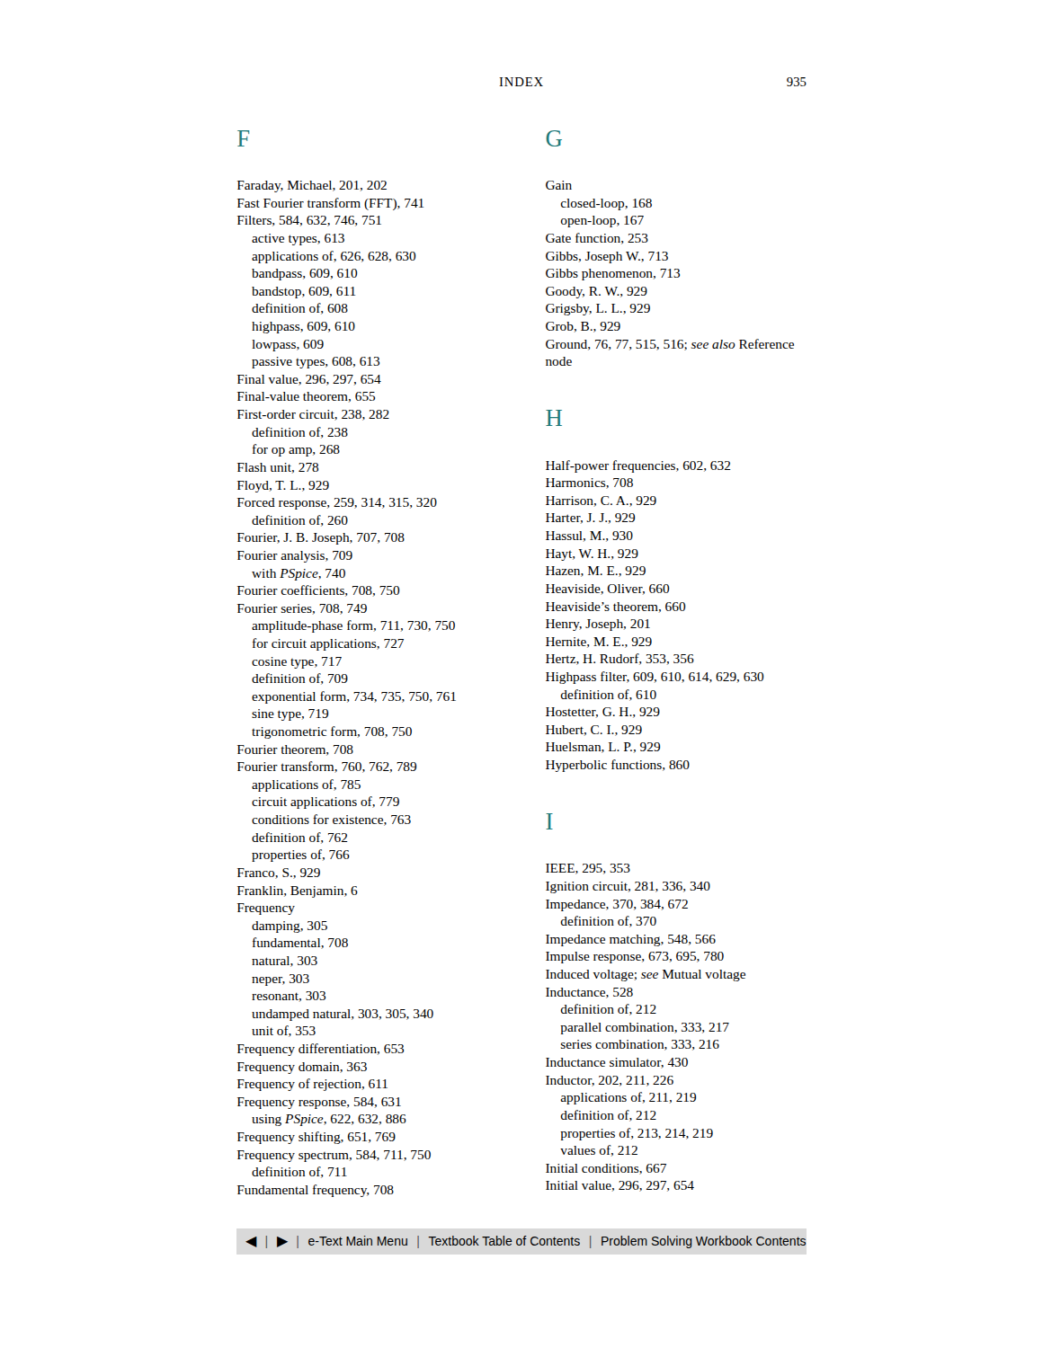INDEX 935
F
Faraday, Michael, 201, 202
Fast Fourier transform (FFT), 741
Filters, 584, 632, 746, 751
active types, 613
applications of, 626, 628, 630
bandpass, 609, 610
bandstop, 609, 611
definition of, 608
highpass, 609, 610
lowpass, 609
passive types, 608, 613
Final value, 296, 297, 654
Final-value theorem, 655
First-order circuit, 238, 282
definition of, 238
for op amp, 268
Flash unit, 278
Floyd, T. L., 929
Forced response, 259, 314, 315, 320
definition of, 260
Fourier, J. B. Joseph, 707, 708
Fourier analysis, 709
with PSpice, 740
Fourier coefficients, 708, 750
Fourier series, 708, 749
amplitude-phase form, 711, 730, 750
for circuit applications, 727
cosine type, 717
definition of, 709
exponential form, 734, 735, 750, 761
sine type, 719
trigonometric form, 708, 750
Fourier theorem, 708
Fourier transform, 760, 762, 789
applications of, 785
circuit applications of, 779
conditions for existence, 763
definition of, 762
properties of, 766
Franco, S., 929
Franklin, Benjamin, 6
Frequency
damping, 305
fundamental, 708
natural, 303
neper, 303
resonant, 303
undamped natural, 303, 305, 340
unit of, 353
Frequency differentiation, 653
Frequency domain, 363
Frequency of rejection, 611
Frequency response, 584, 631
using PSpice, 622, 632, 886
Frequency shifting, 651, 769
Frequency spectrum, 584, 711, 750
definition of, 711
Fundamental frequency, 708
G
Gain
closed-loop, 168
open-loop, 167
Gate function, 253
Gibbs, Joseph W., 713
Gibbs phenomenon, 713
Goody, R. W., 929
Grigsby, L. L., 929
Grob, B., 929
Ground, 76, 77, 515, 516; see also Reference node
H
Half-power frequencies, 602, 632
Harmonics, 708
Harrison, C. A., 929
Harter, J. J., 929
Hassul, M., 930
Hayt, W. H., 929
Hazen, M. E., 929
Heaviside, Oliver, 660
Heaviside’s theorem, 660
Henry, Joseph, 201
Hernite, M. E., 929
Hertz, H. Rudorf, 353, 356
Highpass filter, 609, 610, 614, 629, 630
definition of, 610
Hostetter, G. H., 929
Hubert, C. I., 929
Huelsman, L. P., 929
Hyperbolic functions, 860
I
IEEE, 295, 353
Ignition circuit, 281, 336, 340
Impedance, 370, 384, 672
definition of, 370
Impedance matching, 548, 566
Impulse response, 673, 695, 780
Induced voltage; see Mutual voltage
Inductance, 528
definition of, 212
parallel combination, 333, 217
series combination, 333, 216
Inductance simulator, 430
Inductor, 202, 211, 226
applications of, 211, 219
definition of, 212
properties of, 213, 214, 219
values of, 212
Initial conditions, 667
Initial value, 296, 297, 654
◀ | ▶ | e-Text Main Menu | Textbook Table of Contents | Problem Solving Workbook Contents